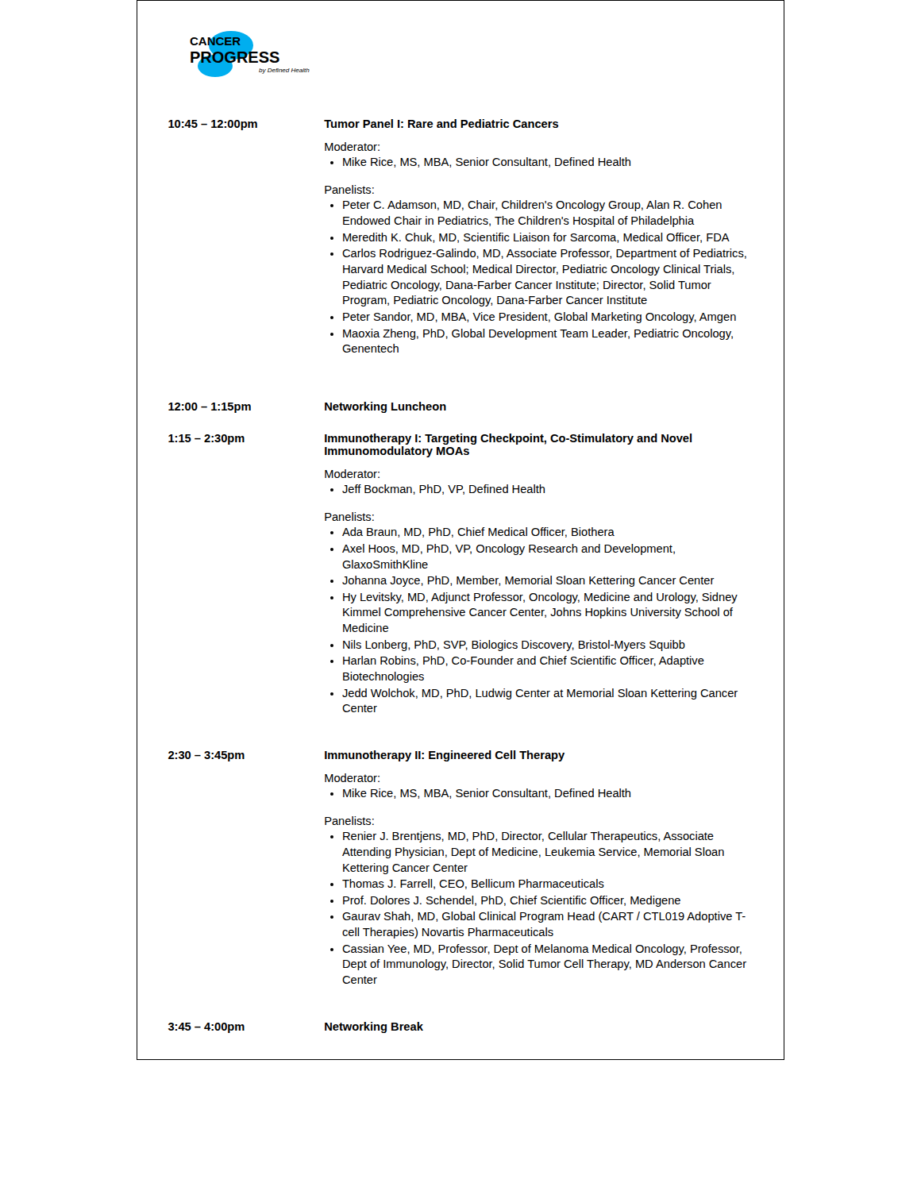CANCER PROGRESS by Defined Health
| 10:45 – 12:00pm | Tumor Panel I: Rare and Pediatric Cancers Moderator: Mike Rice, MS, MBA, Senior Consultant, Defined Health Panelists: Peter C. Adamson, MD, Chair, Children's Oncology Group, Alan R. Cohen Endowed Chair in Pediatrics, The Children's Hospital of Philadelphia Meredith K. Chuk, MD, Scientific Liaison for Sarcoma, Medical Officer, FDA Carlos Rodriguez-Galindo, MD, Associate Professor, Department of Pediatrics, Harvard Medical School; Medical Director, Pediatric Oncology Clinical Trials, Pediatric Oncology, Dana-Farber Cancer Institute; Director, Solid Tumor Program, Pediatric Oncology, Dana-Farber Cancer Institute Peter Sandor, MD, MBA, Vice President, Global Marketing Oncology, Amgen Maoxia Zheng, PhD, Global Development Team Leader, Pediatric Oncology, Genentech |
| 12:00 – 1:15pm | Networking Luncheon |
| 1:15 – 2:30pm | Immunotherapy I: Targeting Checkpoint, Co-Stimulatory and Novel Immunomodulatory MOAs Moderator: Jeff Bockman, PhD, VP, Defined Health Panelists: Ada Braun, MD, PhD, Chief Medical Officer, Biothera Axel Hoos, MD, PhD, VP, Oncology Research and Development, GlaxoSmithKline Johanna Joyce, PhD, Member, Memorial Sloan Kettering Cancer Center Hy Levitsky, MD, Adjunct Professor, Oncology, Medicine and Urology, Sidney Kimmel Comprehensive Cancer Center, Johns Hopkins University School of Medicine Nils Lonberg, PhD, SVP, Biologics Discovery, Bristol-Myers Squibb Harlan Robins, PhD, Co-Founder and Chief Scientific Officer, Adaptive Biotechnologies Jedd Wolchok, MD, PhD, Ludwig Center at Memorial Sloan Kettering Cancer Center |
| 2:30 – 3:45pm | Immunotherapy II: Engineered Cell Therapy Moderator: Mike Rice, MS, MBA, Senior Consultant, Defined Health Panelists: Renier J. Brentjens, MD, PhD, Director, Cellular Therapeutics, Associate Attending Physician, Dept of Medicine, Leukemia Service, Memorial Sloan Kettering Cancer Center Thomas J. Farrell, CEO, Bellicum Pharmaceuticals Prof. Dolores J. Schendel, PhD, Chief Scientific Officer, Medigene Gaurav Shah, MD, Global Clinical Program Head (CART / CTL019 Adoptive T-cell Therapies) Novartis Pharmaceuticals Cassian Yee, MD, Professor, Dept of Melanoma Medical Oncology, Professor, Dept of Immunology, Director, Solid Tumor Cell Therapy, MD Anderson Cancer Center |
| 3:45 – 4:00pm | Networking Break |